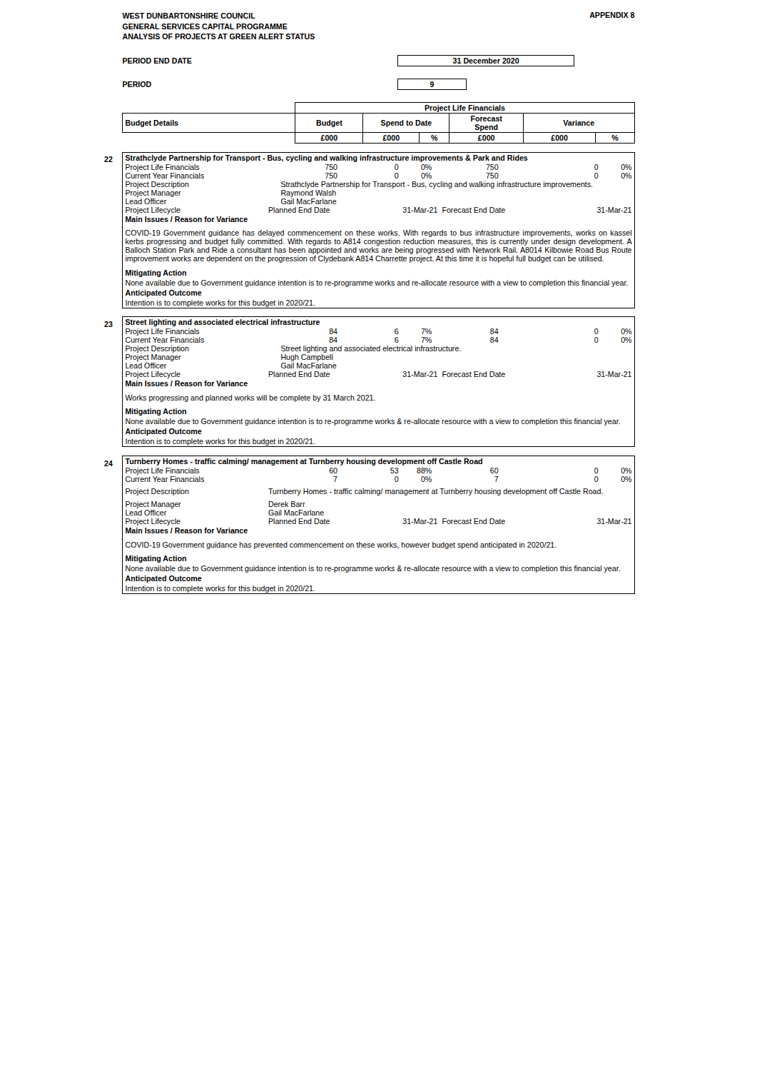WEST DUNBARTONSHIRE COUNCIL
GENERAL SERVICES CAPITAL PROGRAMME
ANALYSIS OF PROJECTS AT GREEN ALERT STATUS
APPENDIX 8
PERIOD END DATE
31 December 2020
PERIOD
9
| | Project Life Financials |
| Budget Details | Budget | Spend to Date | Forecast Spend | Variance |
| | £000 | £000 | % | £000 | £000 | % |
22
Strathclyde Partnership for Transport - Bus, cycling and walking infrastructure improvements & Park and Rides
| Project Life Financials | 750 | 0 | 0% | 750 | 0 | 0% |
| Current Year Financials | 750 | 0 | 0% | 750 | 0 | 0% |
| Project Description | Strathclyde Partnership for Transport - Bus, cycling and walking infrastructure improvements. |
| Project Manager | Raymond Walsh |
| Lead Officer | Gail MacFarlane |
| Project Lifecycle | Planned End Date | 31-Mar-21 | Forecast End Date | 31-Mar-21 |
Main Issues / Reason for Variance
COVID-19 Government guidance has delayed commencement on these works. With regards to bus infrastructure improvements, works on kassel kerbs progressing and budget fully committed. With regards to A814 congestion reduction measures, this is currently under design development. A Balloch Station Park and Ride a consultant has been appointed and works are being progressed with Network Rail. A8014 Kilbowie Road Bus Route improvement works are dependent on the progression of Clydebank A814 Charrette project. At this time it is hopeful full budget can be utilised.
Mitigating Action
None available due to Government guidance intention is to re-programme works and re-allocate resource with a view to completion this financial year.
Anticipated Outcome
Intention is to complete works for this budget in 2020/21.
23
Street lighting and associated electrical infrastructure
| Project Life Financials | 84 | 6 | 7% | 84 | 0 | 0% |
| Current Year Financials | 84 | 6 | 7% | 84 | 0 | 0% |
| Project Description | Street lighting and associated electrical infrastructure. |
| Project Manager | Hugh Campbell |
| Lead Officer | Gail MacFarlane |
| Project Lifecycle | Planned End Date | 31-Mar-21 | Forecast End Date | 31-Mar-21 |
Main Issues / Reason for Variance
Works progressing and planned works will be complete by 31 March 2021.
Mitigating Action
None available due to Government guidance intention is to re-programme works & re-allocate resource with a view to completion this financial year.
Anticipated Outcome
Intention is to complete works for this budget in 2020/21.
24
Turnberry Homes - traffic calming/ management at Turnberry housing development off Castle Road
| Project Life Financials | 60 | 53 | 88% | 60 | 0 | 0% |
| Current Year Financials | 7 | 0 | 0% | 7 | 0 | 0% |
| Project Description | Turnberry Homes - traffic calming/ management at Turnberry housing development off Castle Road. |
| Project Manager | Derek Barr |
| Lead Officer | Gail MacFarlane |
| Project Lifecycle | Planned End Date | 31-Mar-21 | Forecast End Date | 31-Mar-21 |
Main Issues / Reason for Variance
COVID-19 Government guidance has prevented commencement on these works, however budget spend anticipated in 2020/21.
Mitigating Action
None available due to Government guidance intention is to re-programme works & re-allocate resource with a view to completion this financial year.
Anticipated Outcome
Intention is to complete works for this budget in 2020/21.